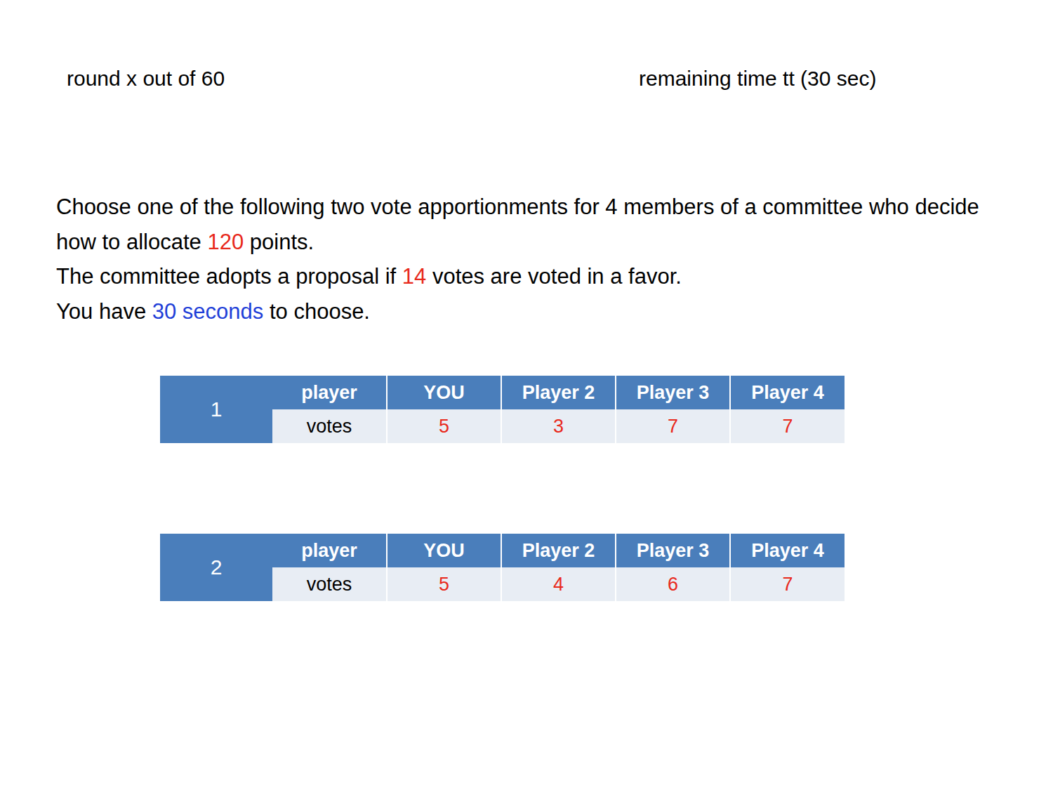round x out of 60 remaining time tt (30 sec)
Choose one of the following two vote apportionments for 4 members of a committee who decide how to allocate 120 points.
The committee adopts a proposal if 14 votes are voted in a favor.
You have 30 seconds to choose.
1
| player | YOU | Player 2 | Player 3 | Player 4 |
| --- | --- | --- | --- | --- |
| votes | 5 | 3 | 7 | 7 |
2
| player | YOU | Player 2 | Player 3 | Player 4 |
| --- | --- | --- | --- | --- |
| votes | 5 | 4 | 6 | 7 |